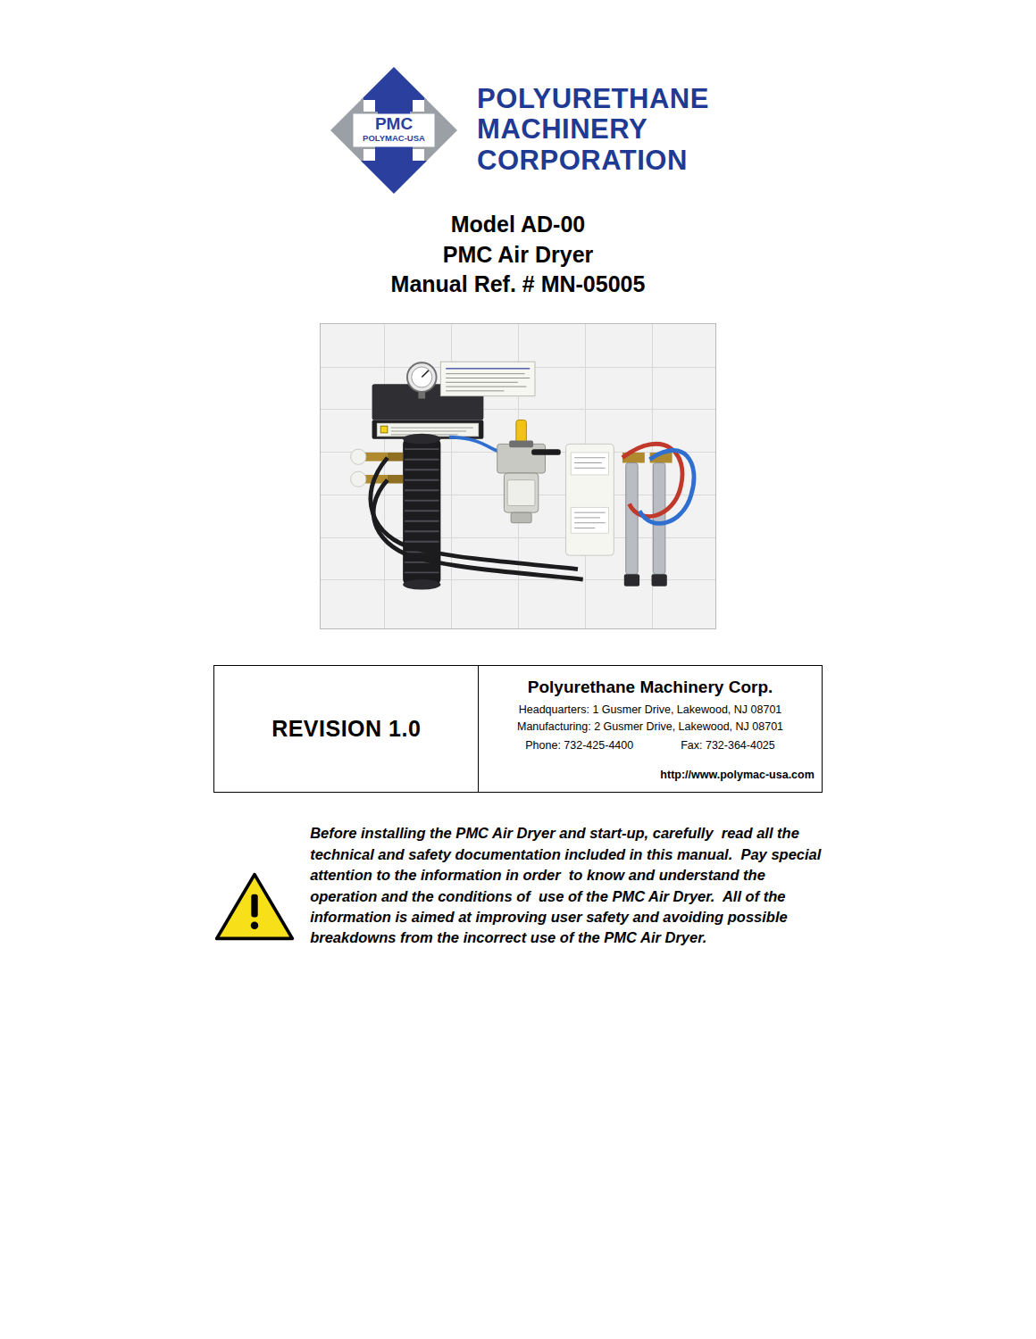PMC POLYMAC-USA
POLYURETHANE
MACHINERY
CORPORATION
Model AD-00
PMC Air Dryer
Manual Ref. # MN-05005
| REVISION 1.0 | Polyurethane Machinery Corp. Headquarters: 1 Gusmer Drive, Lakewood, NJ 08701 Manufacturing: 2 Gusmer Drive, Lakewood, NJ 08701 Phone: 732-425-4400 Fax: 732-364-4025 http://www.polymac-usa.com |
Before installing the PMC Air Dryer and start-up, carefully read all the technical and safety documentation included in this manual. Pay special attention to the information in order to know and understand the operation and the conditions of use of the PMC Air Dryer. All of the information is aimed at improving user safety and avoiding possible breakdowns from the incorrect use of the PMC Air Dryer.